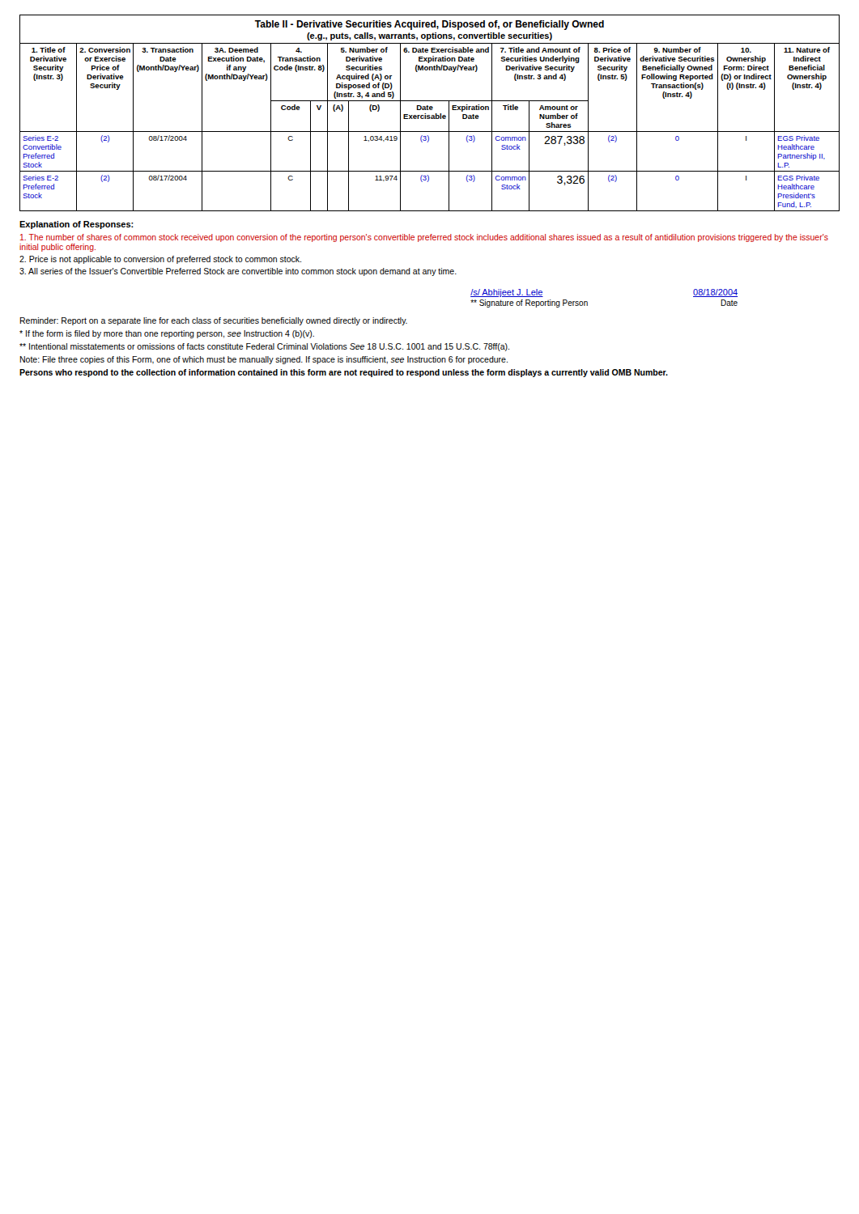Table II - Derivative Securities Acquired, Disposed of, or Beneficially Owned
(e.g., puts, calls, warrants, options, convertible securities)
| 1. Title of Derivative Security (Instr. 3) | 2. Conversion or Exercise Price of Derivative Security | 3. Transaction Date (Month/Day/Year) | 3A. Deemed Execution Date, if any (Month/Day/Year) | 4. Transaction Code (Instr. 8) | 5. Number of Derivative Securities Acquired (A) or Disposed of (D) (Instr. 3, 4 and 5) | 6. Date Exercisable and Expiration Date (Month/Day/Year) | 7. Title and Amount of Securities Underlying Derivative Security (Instr. 3 and 4) | 8. Price of Derivative Security (Instr. 5) | 9. Number of derivative Securities Beneficially Owned Following Reported Transaction(s) (Instr. 4) | 10. Ownership Form: Direct (D) or Indirect (I) (Instr. 4) | 11. Nature of Indirect Beneficial Ownership (Instr. 4) |
| --- | --- | --- | --- | --- | --- | --- | --- | --- | --- | --- | --- |
| Code | V | (A) | (D) | Date Exercisable | Expiration Date | Title | Amount or Number of Shares |
| Series E-2 Convertible Preferred Stock | (2) | 08/17/2004 | | C | | | 1,034,419 | (3) | (3) | Common Stock | 287,338 | (2) | 0 | I | EGS Private Healthcare Partnership II, L.P. |
| Series E-2 Preferred Stock | (2) | 08/17/2004 | | C | | | 11,974 | (3) | (3) | Common Stock | 3,326 | (2) | 0 | I | EGS Private Healthcare President's Fund, L.P. |
Explanation of Responses:
1. The number of shares of common stock received upon conversion of the reporting person's convertible preferred stock includes additional shares issued as a result of antidilution provisions triggered by the issuer's initial public offering.
2. Price is not applicable to conversion of preferred stock to common stock.
3. All series of the Issuer's Convertible Preferred Stock are convertible into common stock upon demand at any time.
/s/ Abhijeet J. Lele 08/18/2004
** Signature of Reporting Person Date
Reminder: Report on a separate line for each class of securities beneficially owned directly or indirectly.
* If the form is filed by more than one reporting person, see Instruction 4 (b)(v).
** Intentional misstatements or omissions of facts constitute Federal Criminal Violations See 18 U.S.C. 1001 and 15 U.S.C. 78ff(a).
Note: File three copies of this Form, one of which must be manually signed. If space is insufficient, see Instruction 6 for procedure.
Persons who respond to the collection of information contained in this form are not required to respond unless the form displays a currently valid OMB Number.